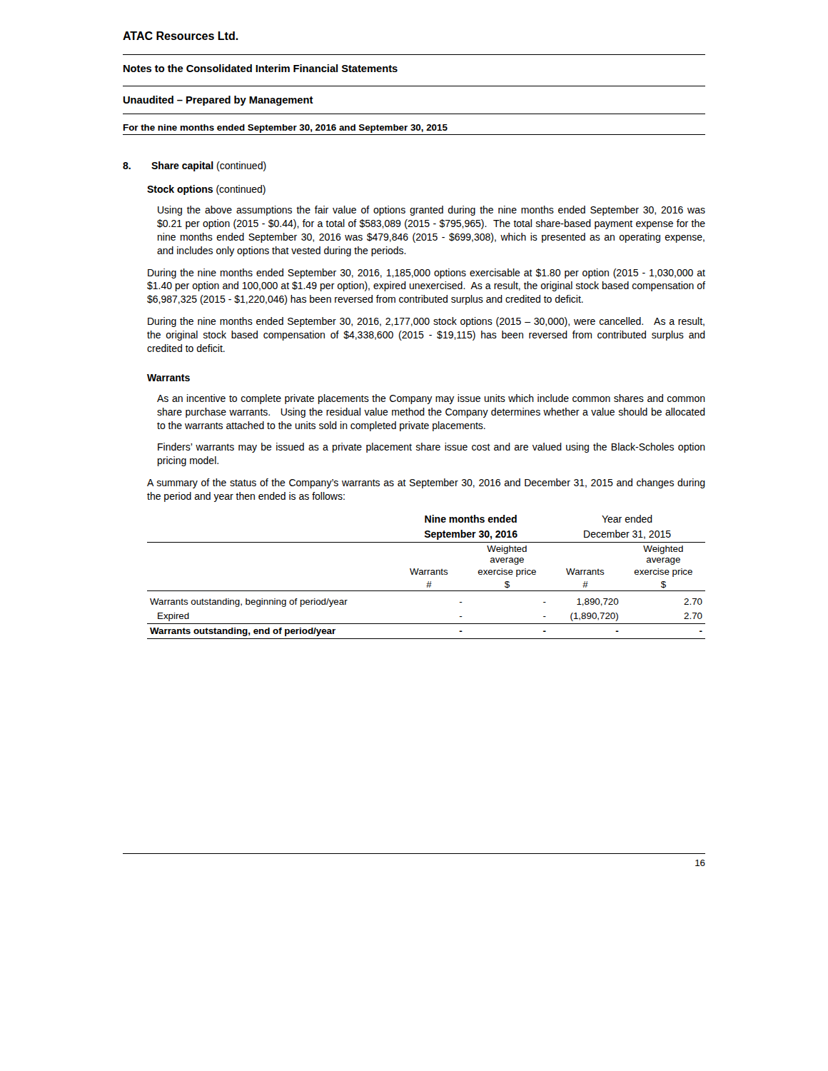ATAC Resources Ltd.
Notes to the Consolidated Interim Financial Statements
Unaudited – Prepared by Management
For the nine months ended September 30, 2016 and September 30, 2015
8. Share capital (continued)
Stock options (continued)
Using the above assumptions the fair value of options granted during the nine months ended September 30, 2016 was $0.21 per option (2015 - $0.44), for a total of $583,089 (2015 - $795,965). The total share-based payment expense for the nine months ended September 30, 2016 was $479,846 (2015 - $699,308), which is presented as an operating expense, and includes only options that vested during the periods.
During the nine months ended September 30, 2016, 1,185,000 options exercisable at $1.80 per option (2015 - 1,030,000 at $1.40 per option and 100,000 at $1.49 per option), expired unexercised. As a result, the original stock based compensation of $6,987,325 (2015 - $1,220,046) has been reversed from contributed surplus and credited to deficit.
During the nine months ended September 30, 2016, 2,177,000 stock options (2015 – 30,000), were cancelled. As a result, the original stock based compensation of $4,338,600 (2015 - $19,115) has been reversed from contributed surplus and credited to deficit.
Warrants
As an incentive to complete private placements the Company may issue units which include common shares and common share purchase warrants. Using the residual value method the Company determines whether a value should be allocated to the warrants attached to the units sold in completed private placements.
Finders’ warrants may be issued as a private placement share issue cost and are valued using the Black-Scholes option pricing model.
A summary of the status of the Company’s warrants as at September 30, 2016 and December 31, 2015 and changes during the period and year then ended is as follows:
| | Nine months ended | Year ended |
| | September 30, 2016 | December 31, 2015 |
| | | Weighted average | | Weighted average |
| | Warrants | exercise price | Warrants | exercise price |
| | # | $ | # | $ |
| Warrants outstanding, beginning of period/year | - | - | 1,890,720 | 2.70 |
| Expired | - | - | (1,890,720) | 2.70 |
| Warrants outstanding, end of period/year | - | - | - | - |
16